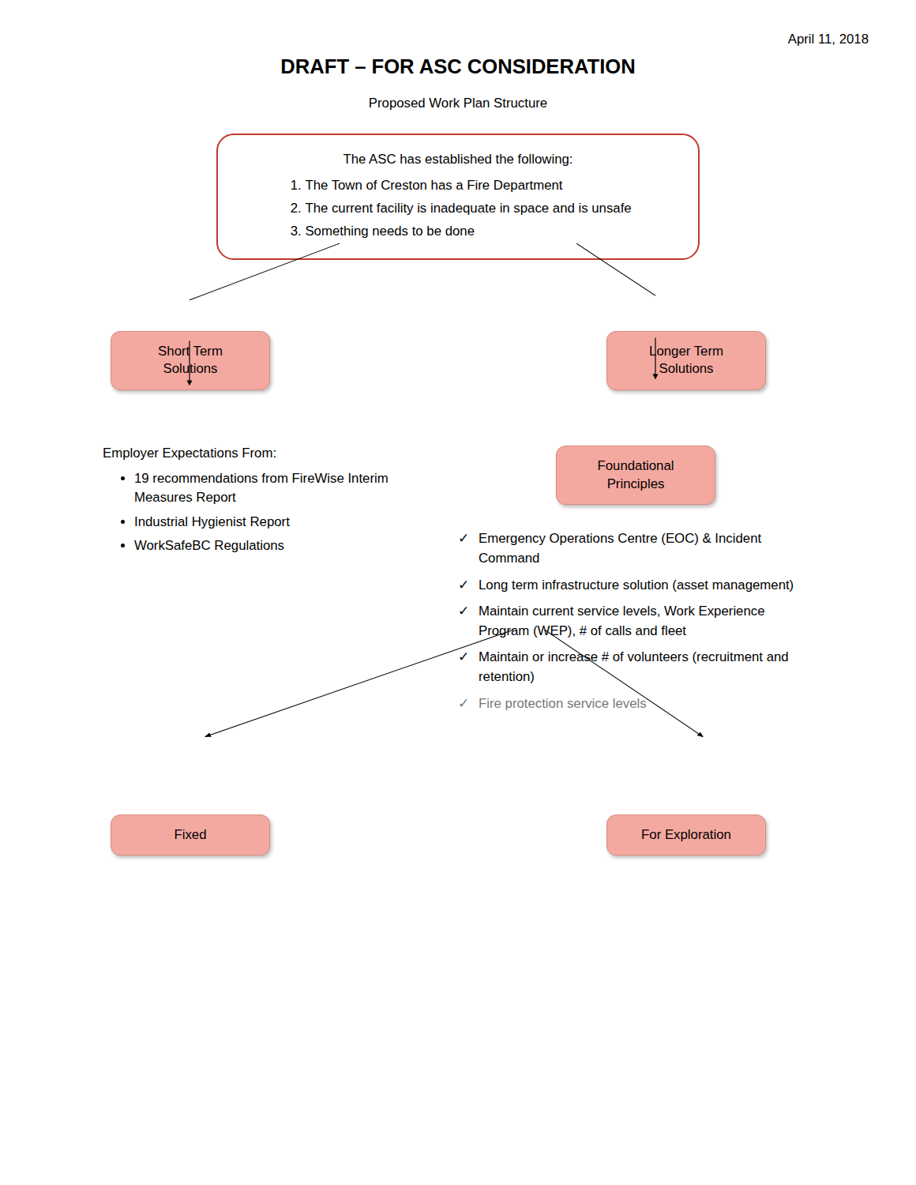April 11, 2018
DRAFT – FOR ASC CONSIDERATION
Proposed Work Plan Structure
The ASC has established the following:
The Town of Creston has a Fire Department
The current facility is inadequate in space and is unsafe
Something needs to be done
Short Term
Solutions
Longer Term
Solutions
Employer Expectations From:
19 recommendations from FireWise Interim Measures Report
Industrial Hygienist Report
WorkSafeBC Regulations
Foundational
Principles
Emergency Operations Centre (EOC) & Incident Command
Long term infrastructure solution (asset management)
Maintain current service levels, Work Experience Program (WEP), # of calls and fleet
Maintain or increase # of volunteers (recruitment and retention)
Fire protection service levels
Fixed
For Exploration